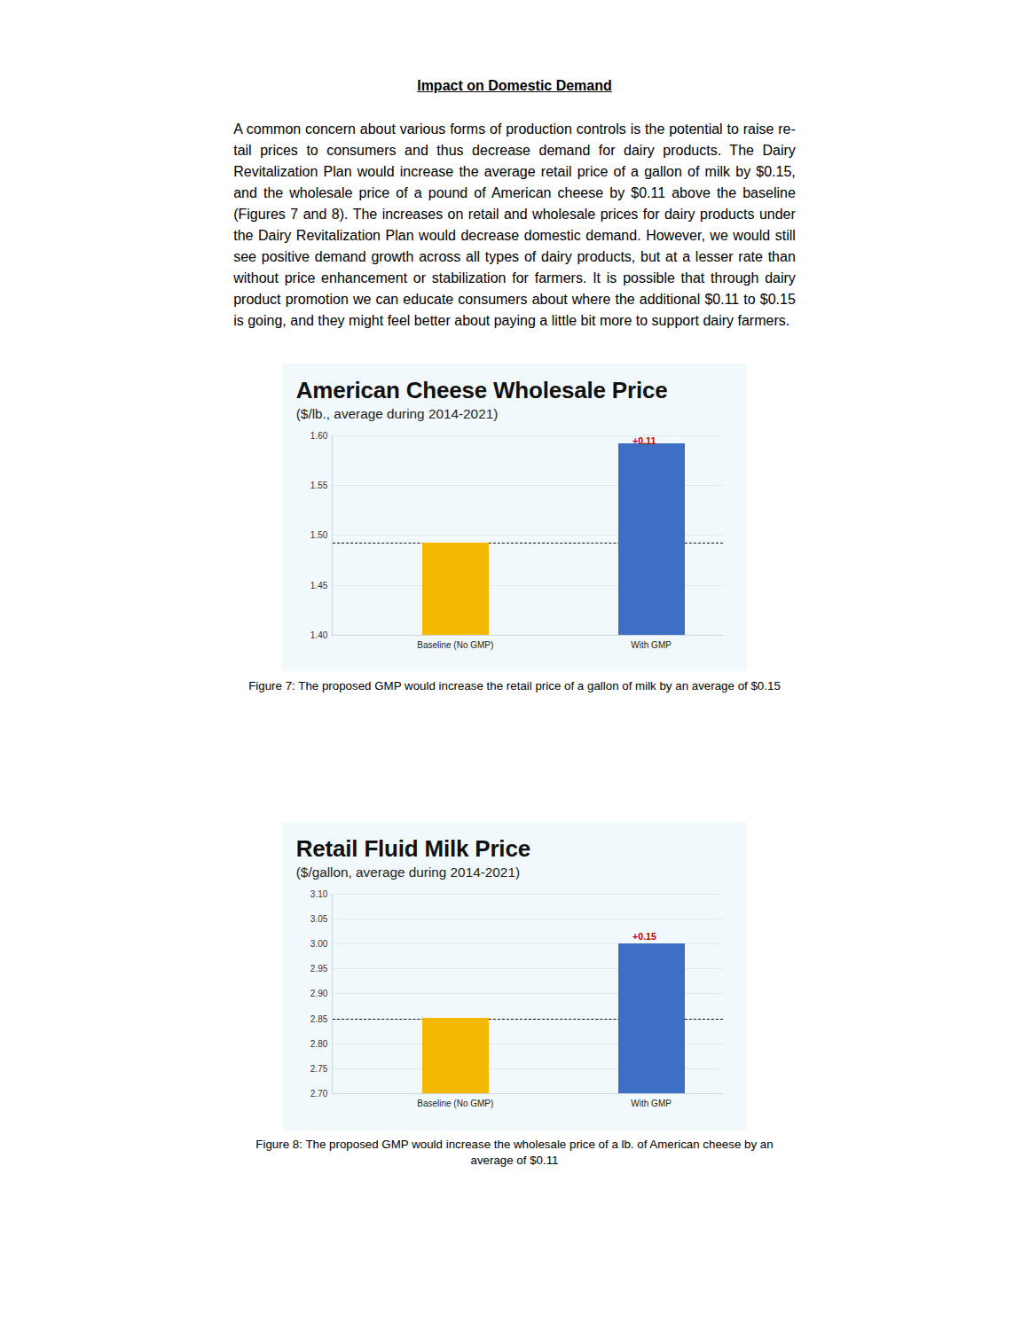Impact on Domestic Demand
A common concern about various forms of production controls is the potential to raise retail prices to consumers and thus decrease demand for dairy products. The Dairy Revitalization Plan would increase the average retail price of a gallon of milk by $0.15, and the wholesale price of a pound of American cheese by $0.11 above the baseline (Figures 7 and 8). The increases on retail and wholesale prices for dairy products under the Dairy Revitalization Plan would decrease domestic demand. However, we would still see positive demand growth across all types of dairy products, but at a lesser rate than without price enhancement or stabilization for farmers. It is possible that through dairy product promotion we can educate consumers about where the additional $0.11 to $0.15 is going, and they might feel better about paying a little bit more to support dairy farmers.
American Cheese Wholesale Price
($/lb., average during 2014-2021)
1.60
1.55
1.50
1.45
1.40
+0.11
Baseline (No GMP)
With GMP
Figure 7: The proposed GMP would increase the retail price of a gallon of milk by an average of $0.15
Retail Fluid Milk Price
($/gallon, average during 2014-2021)
3.10
3.05
3.00
2.95
2.90
2.85
2.80
2.75
2.70
+0.15
Baseline (No GMP)
With GMP
Figure 8: The proposed GMP would increase the wholesale price of a lb. of American cheese by an average of $0.11